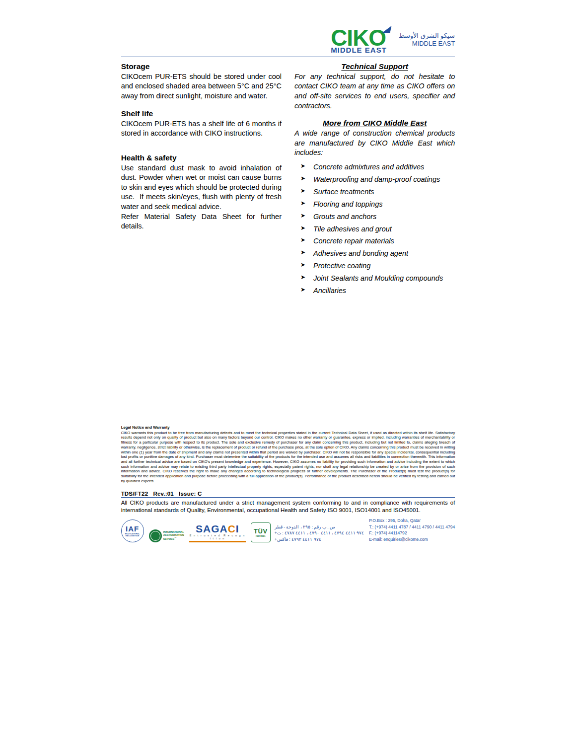CIKO
MIDDLE EAST
سيكو الشرق الأوسط
MIDDLE EAST
Storage
CIKOcem PUR-ETS should be stored under cool and enclosed shaded area between 5°C and 25°C away from direct sunlight, moisture and water.
Shelf life
CIKOcem PUR-ETS has a shelf life of 6 months if stored in accordance with CIKO instructions.
Health & safety
Use standard dust mask to avoid inhalation of dust. Powder when wet or moist can cause burns to skin and eyes which should be protected during use. If meets skin/eyes, flush with plenty of fresh water and seek medical advice.
Refer Material Safety Data Sheet for further details.
Technical Support
For any technical support, do not hesitate to contact CIKO team at any time as CIKO offers on and off-site services to end users, specifier and contractors.
More from CIKO Middle East
A wide range of construction chemical products are manufactured by CIKO Middle East which includes:
Concrete admixtures and additives
Waterproofing and damp-proof coatings
Surface treatments
Flooring and toppings
Grouts and anchors
Tile adhesives and grout
Concrete repair materials
Adhesives and bonding agent
Protective coating
Joint Sealants and Moulding compounds
Ancillaries
Legal Notice and Warranty CIKO warrants this product to be free from manufacturing defects and to meet the technical properties stated in the current Technical Data Sheet, if used as directed within its shelf life. Satisfactory results depend not only on quality of product but also on many factors beyond our control. CIKO makes no other warranty or guarantee, express or implied, including warranties of merchantability or fitness for a particular purpose with respect to its product. The sole and exclusive remedy of purchaser for any claim concerning this product, including but not limited to, claims alleging breach of warranty, negligence, strict liability or otherwise, is the replacement of product or refund of the purchase price, at the sole option of CIKO. Any claims concerning this product must be received in writing within one (1) year from the date of shipment and any claims not presented within that period are waived by purchaser. CIKO will not be responsible for any special incidental, consequential including lost profits or punitive damages of any kind. Purchaser must determine the suitability of the products for the intended use and assumes all risks and liabilities in connection therewith. This information and all further technical advice are based on CIKO's present knowledge and experience. However, CIKO assumes no liability for providing such information and advice including the extent to which such information and advice may relate to existing third party intellectual property rights, especially patent rights, nor shall any legal relationship be created by or arise from the provision of such information and advice. CIKO reserves the right to make any changes according to technological progress or further developments. The Purchaser of the Product(s) must test the product(s) for suitability for the intended application and purpose before proceeding with a full application of the product(s). Performance of the product described herein should be verified by testing and carried out by qualified experts.
TDS/FT22 Rev.:01 Issue: C
All CIKO products are manufactured under a strict management system conforming to and in compliance with requirements of international standards of Quality, Environmental, occupational Health and Safety ISO 9001, ISO14001 and ISO45001.
IAF
MULTILATERAL
RECOGNITION
INTERNATIONAL
ACCREDITATION
SERVICE™
SAGACI
E n t r u s t e d R e c o g n i t i o n
TÜV
ISO 9001
ص . ب رقم : ٢٩٥ ، الدوحة - قطر
+٩٧٤ ٤٤١١ ٤٧٩٤ ، ٤٤١١ ٤٧٩٠ ، ٤٤١١ ٤٧٨٧ : ت
+٩٧٤ ٤٤١١ ٤٧٩٢ : فاكس
P.O.Box : 295, Doha, Qatar
T.: (+974) 4411 4787 / 4411 4790 / 4411 4794
F.: (+974) 44114792
E-mail: enquiries@cikome.com